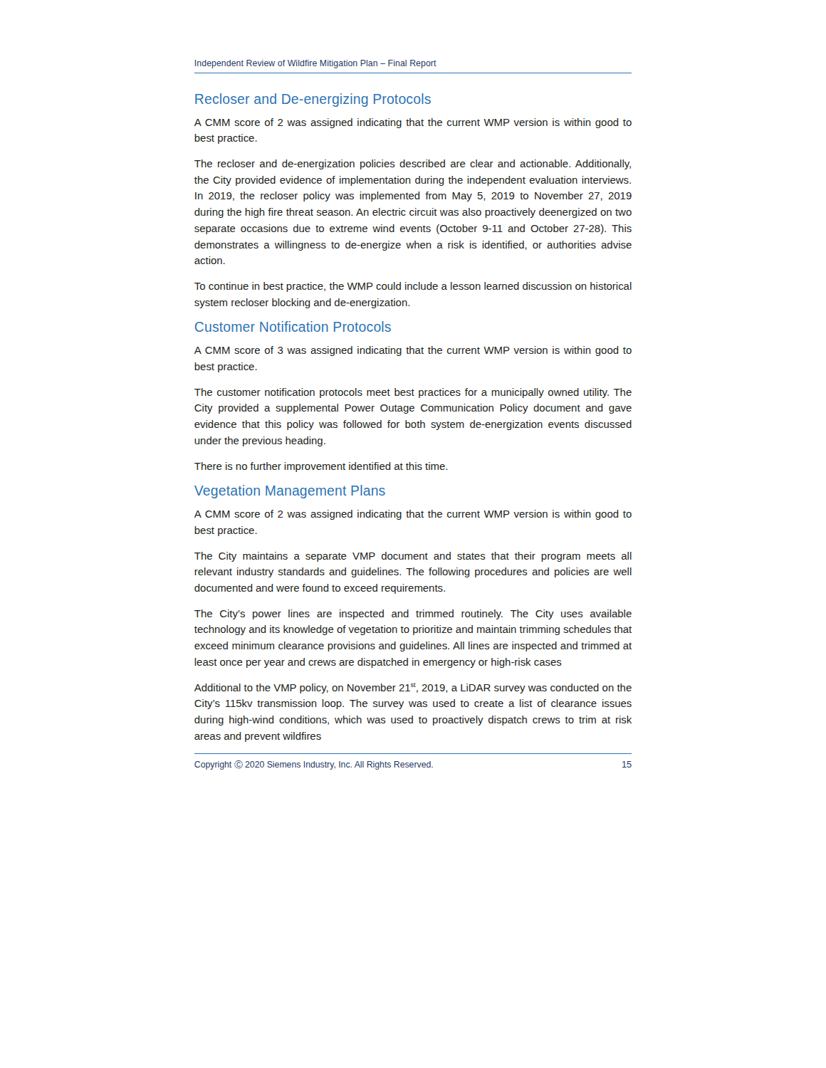Independent Review of Wildfire Mitigation Plan – Final Report
Recloser and De-energizing Protocols
A CMM score of 2 was assigned indicating that the current WMP version is within good to best practice.
The recloser and de-energization policies described are clear and actionable. Additionally, the City provided evidence of implementation during the independent evaluation interviews. In 2019, the recloser policy was implemented from May 5, 2019 to November 27, 2019 during the high fire threat season. An electric circuit was also proactively deenergized on two separate occasions due to extreme wind events (October 9-11 and October 27-28). This demonstrates a willingness to de-energize when a risk is identified, or authorities advise action.
To continue in best practice, the WMP could include a lesson learned discussion on historical system recloser blocking and de-energization.
Customer Notification Protocols
A CMM score of 3 was assigned indicating that the current WMP version is within good to best practice.
The customer notification protocols meet best practices for a municipally owned utility. The City provided a supplemental Power Outage Communication Policy document and gave evidence that this policy was followed for both system de-energization events discussed under the previous heading.
There is no further improvement identified at this time.
Vegetation Management Plans
A CMM score of 2 was assigned indicating that the current WMP version is within good to best practice.
The City maintains a separate VMP document and states that their program meets all relevant industry standards and guidelines. The following procedures and policies are well documented and were found to exceed requirements.
The City’s power lines are inspected and trimmed routinely. The City uses available technology and its knowledge of vegetation to prioritize and maintain trimming schedules that exceed minimum clearance provisions and guidelines. All lines are inspected and trimmed at least once per year and crews are dispatched in emergency or high-risk cases
Additional to the VMP policy, on November 21st, 2019, a LiDAR survey was conducted on the City’s 115kv transmission loop. The survey was used to create a list of clearance issues during high-wind conditions, which was used to proactively dispatch crews to trim at risk areas and prevent wildfires
Copyright Ⓒ 2020 Siemens Industry, Inc. All Rights Reserved. 15